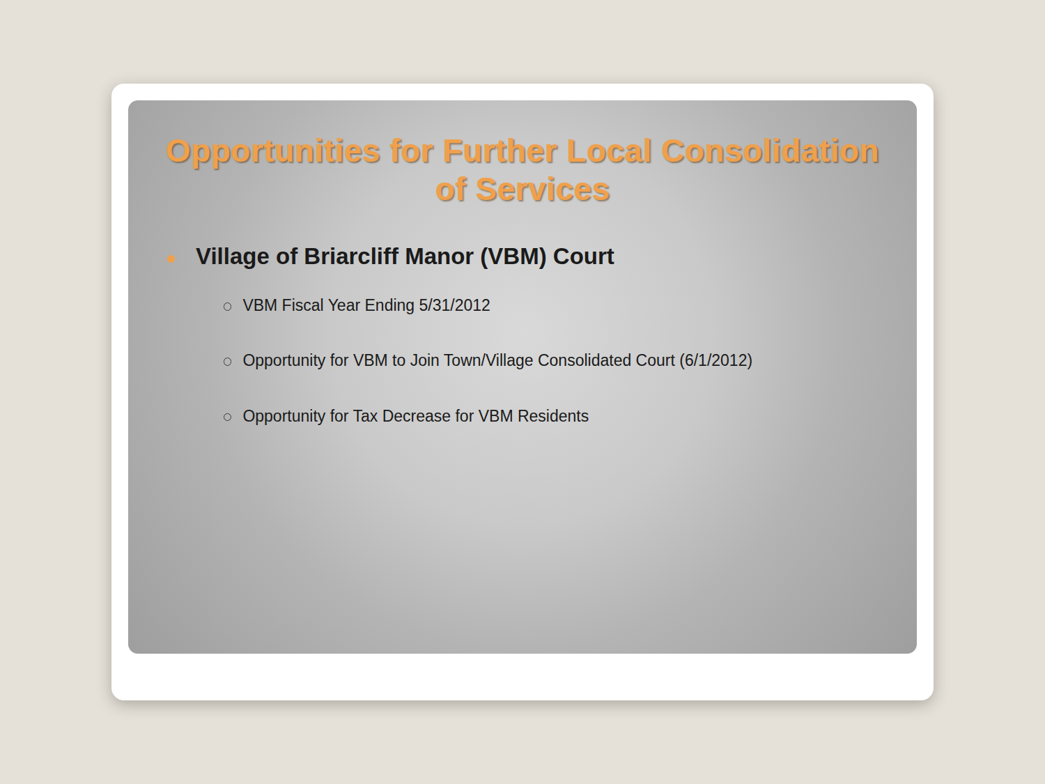Opportunities for Further Local Consolidation of Services
Village of Briarcliff Manor (VBM) Court
VBM Fiscal Year Ending 5/31/2012
Opportunity for VBM to Join Town/Village Consolidated Court (6/1/2012)
Opportunity for Tax Decrease for VBM Residents